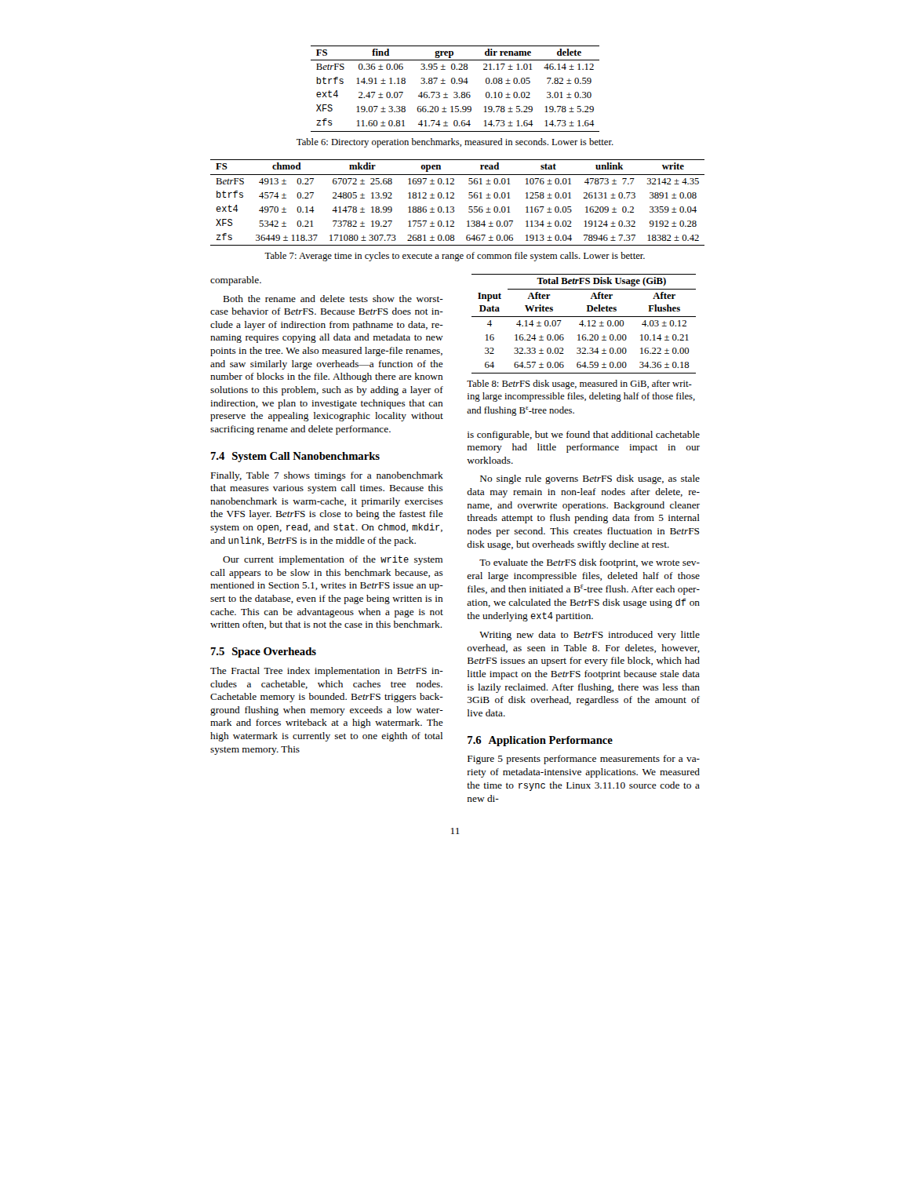| FS | find | grep | dir rename | delete |
| --- | --- | --- | --- | --- |
| B etr FS | 0.36 ± 0.06 | 3.95 ± 0.28 | 21.17 ± 1.01 | 46.14 ± 1.12 |
| btrfs | 14.91 ± 1.18 | 3.87 ± 0.94 | 0.08 ± 0.05 | 7.82 ± 0.59 |
| ext4 | 2.47 ± 0.07 | 46.73 ± 3.86 | 0.10 ± 0.02 | 3.01 ± 0.30 |
| XFS | 19.07 ± 3.38 | 66.20 ± 15.99 | 19.78 ± 5.29 | 19.78 ± 5.29 |
| zfs | 11.60 ± 0.81 | 41.74 ± 0.64 | 14.73 ± 1.64 | 14.73 ± 1.64 |
Table 6: Directory operation benchmarks, measured in seconds. Lower is better.
| FS | chmod | mkdir | open | read | stat | unlink | write |
| --- | --- | --- | --- | --- | --- | --- | --- |
| B etr FS | 4913 ± 0.27 | 67072 ± 25.68 | 1697 ± 0.12 | 561 ± 0.01 | 1076 ± 0.01 | 47873 ± 7.7 | 32142 ± 4.35 |
| btrfs | 4574 ± 0.27 | 24805 ± 13.92 | 1812 ± 0.12 | 561 ± 0.01 | 1258 ± 0.01 | 26131 ± 0.73 | 3891 ± 0.08 |
| ext4 | 4970 ± 0.14 | 41478 ± 18.99 | 1886 ± 0.13 | 556 ± 0.01 | 1167 ± 0.05 | 16209 ± 0.2 | 3359 ± 0.04 |
| XFS | 5342 ± 0.21 | 73782 ± 19.27 | 1757 ± 0.12 | 1384 ± 0.07 | 1134 ± 0.02 | 19124 ± 0.32 | 9192 ± 0.28 |
| zfs | 36449 ± 118.37 | 171080 ± 307.73 | 2681 ± 0.08 | 6467 ± 0.06 | 1913 ± 0.04 | 78946 ± 7.37 | 18382 ± 0.42 |
Table 7: Average time in cycles to execute a range of common file system calls. Lower is better.
comparable.
Both the rename and delete tests show the worst-case behavior of Betr FS. Because Betr FS does not include a layer of indirection from pathname to data, renaming requires copying all data and metadata to new points in the tree. We also measured large-file renames, and saw similarly large overheads—a function of the number of blocks in the file. Although there are known solutions to this problem, such as by adding a layer of indirection, we plan to investigate techniques that can preserve the appealing lexicographic locality without sacrificing rename and delete performance.
7.4 System Call Nanobenchmarks
Finally, Table 7 shows timings for a nanobenchmark that measures various system call times. Because this nanobenchmark is warm-cache, it primarily exercises the VFS layer. Betr FS is close to being the fastest file system on open, read, and stat. On chmod, mkdir, and unlink, Betr FS is in the middle of the pack.
Our current implementation of the write system call appears to be slow in this benchmark because, as mentioned in Section 5.1, writes in Betr FS issue an upsert to the database, even if the page being written is in cache. This can be advantageous when a page is not written often, but that is not the case in this benchmark.
7.5 Space Overheads
The Fractal Tree index implementation in Betr FS includes a cachetable, which caches tree nodes. Cachetable memory is bounded. Betr FS triggers background flushing when memory exceeds a low watermark and forces writeback at a high watermark. The high watermark is currently set to one eighth of total system memory. This
| | Total B etr FS Disk Usage (GiB) |
| --- | --- |
| Input Data | After Writes | After Deletes | After Flushes |
| 4 | 4.14 ± 0.07 | 4.12 ± 0.00 | 4.03 ± 0.12 |
| 16 | 16.24 ± 0.06 | 16.20 ± 0.00 | 10.14 ± 0.21 |
| 32 | 32.33 ± 0.02 | 32.34 ± 0.00 | 16.22 ± 0.00 |
| 64 | 64.57 ± 0.06 | 64.59 ± 0.00 | 34.36 ± 0.18 |
Table 8: Betr FS disk usage, measured in GiB, after writing large incompressible files, deleting half of those files, and flushing Bε-tree nodes.
is configurable, but we found that additional cachetable memory had little performance impact in our workloads.
No single rule governs Betr FS disk usage, as stale data may remain in non-leaf nodes after delete, rename, and overwrite operations. Background cleaner threads attempt to flush pending data from 5 internal nodes per second. This creates fluctuation in Betr FS disk usage, but overheads swiftly decline at rest.
To evaluate the Betr FS disk footprint, we wrote several large incompressible files, deleted half of those files, and then initiated a Bε-tree flush. After each operation, we calculated the Betr FS disk usage using df on the underlying ext4 partition.
Writing new data to Betr FS introduced very little overhead, as seen in Table 8. For deletes, however, Betr FS issues an upsert for every file block, which had little impact on the Betr FS footprint because stale data is lazily reclaimed. After flushing, there was less than 3GiB of disk overhead, regardless of the amount of live data.
7.6 Application Performance
Figure 5 presents performance measurements for a variety of metadata-intensive applications. We measured the time to rsync the Linux 3.11.10 source code to a new di-
11